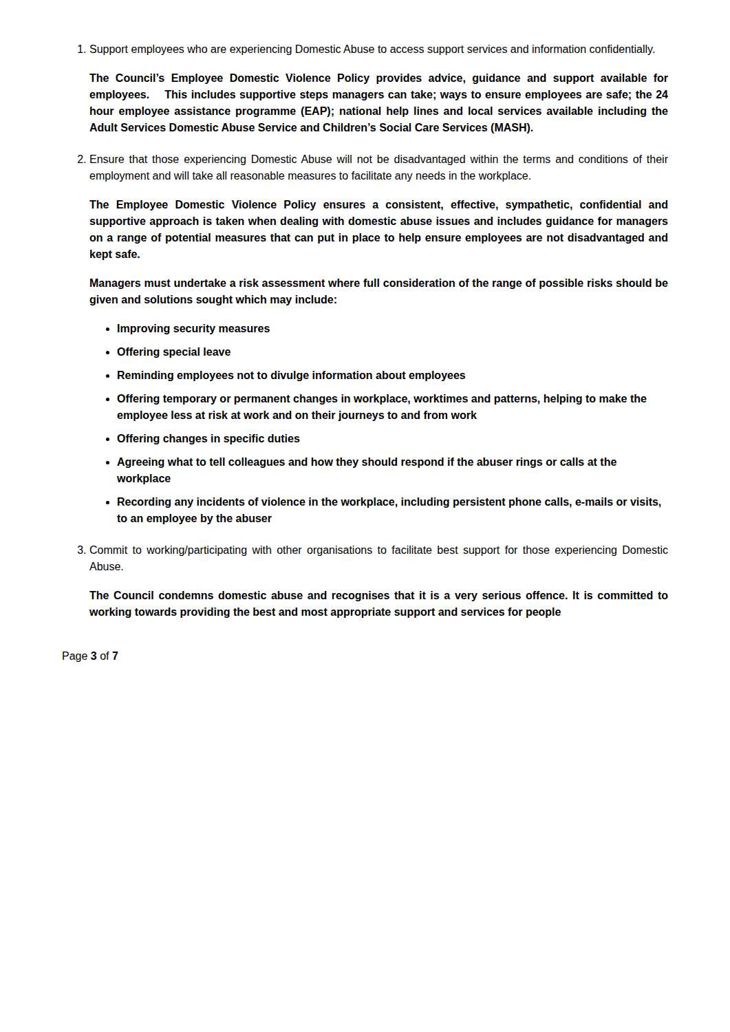Support employees who are experiencing Domestic Abuse to access support services and information confidentially.
The Council’s Employee Domestic Violence Policy provides advice, guidance and support available for employees. This includes supportive steps managers can take; ways to ensure employees are safe; the 24 hour employee assistance programme (EAP); national help lines and local services available including the Adult Services Domestic Abuse Service and Children’s Social Care Services (MASH).
Ensure that those experiencing Domestic Abuse will not be disadvantaged within the terms and conditions of their employment and will take all reasonable measures to facilitate any needs in the workplace.
The Employee Domestic Violence Policy ensures a consistent, effective, sympathetic, confidential and supportive approach is taken when dealing with domestic abuse issues and includes guidance for managers on a range of potential measures that can put in place to help ensure employees are not disadvantaged and kept safe.
Managers must undertake a risk assessment where full consideration of the range of possible risks should be given and solutions sought which may include:
Improving security measures
Offering special leave
Reminding employees not to divulge information about employees
Offering temporary or permanent changes in workplace, worktimes and patterns, helping to make the employee less at risk at work and on their journeys to and from work
Offering changes in specific duties
Agreeing what to tell colleagues and how they should respond if the abuser rings or calls at the workplace
Recording any incidents of violence in the workplace, including persistent phone calls, e-mails or visits, to an employee by the abuser
Commit to working/participating with other organisations to facilitate best support for those experiencing Domestic Abuse.
The Council condemns domestic abuse and recognises that it is a very serious offence. It is committed to working towards providing the best and most appropriate support and services for people
Page 3 of 7